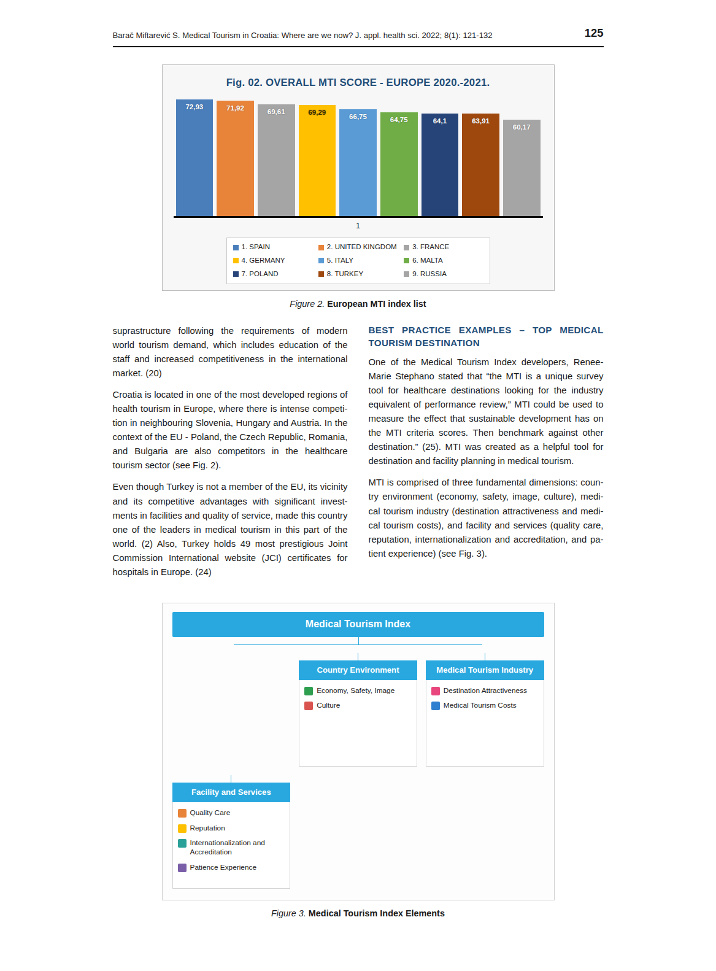Barač Miftarević S. Medical Tourism in Croatia: Where are we now? J. appl. health sci. 2022; 8(1): 121-132
125
Fig. 02. OVERALL MTI SCORE - EUROPE 2020.-2021.
72,93
71,92
69,61
69,29
66,75
64,75
64,1
63,91
60,17
1
1. SPAIN
2. UNITED KINGDOM
3. FRANCE
4. GERMANY
5. ITALY
6. MALTA
7. POLAND
8. TURKEY
9. RUSSIA
Figure 2. European MTI index list
suprastructure following the requirements of modern world tourism demand, which includes education of the staff and increased competitiveness in the international market. (20)
Croatia is located in one of the most developed regions of health tourism in Europe, where there is intense competition in neighbouring Slovenia, Hungary and Austria. In the context of the EU - Poland, the Czech Republic, Romania, and Bulgaria are also competitors in the healthcare tourism sector (see Fig. 2).
Even though Turkey is not a member of the EU, its vicinity and its competitive advantages with significant investments in facilities and quality of service, made this country one of the leaders in medical tourism in this part of the world. (2) Also, Turkey holds 49 most prestigious Joint Commission International website (JCI) certificates for hospitals in Europe. (24)
Best practice examples – top medical tourism destination
One of the Medical Tourism Index developers, Renee-Marie Stephano stated that “the MTI is a unique survey tool for healthcare destinations looking for the industry equivalent of performance review,” MTI could be used to measure the effect that sustainable development has on the MTI criteria scores. Then benchmark against other destination.” (25). MTI was created as a helpful tool for destination and facility planning in medical tourism.
MTI is comprised of three fundamental dimensions: country environment (economy, safety, image, culture), medical tourism industry (destination attractiveness and medical tourism costs), and facility and services (quality care, reputation, internationalization and accreditation, and patient experience) (see Fig. 3).
Medical Tourism Index
Country Environment
Economy, Safety, Image
Culture
Medical Tourism Industry
Destination Attractiveness
Medical Tourism Costs
Facility and Services
Quality Care
Reputation
Internationalization and Accreditation
Patience Experience
Figure 3. Medical Tourism Index Elements